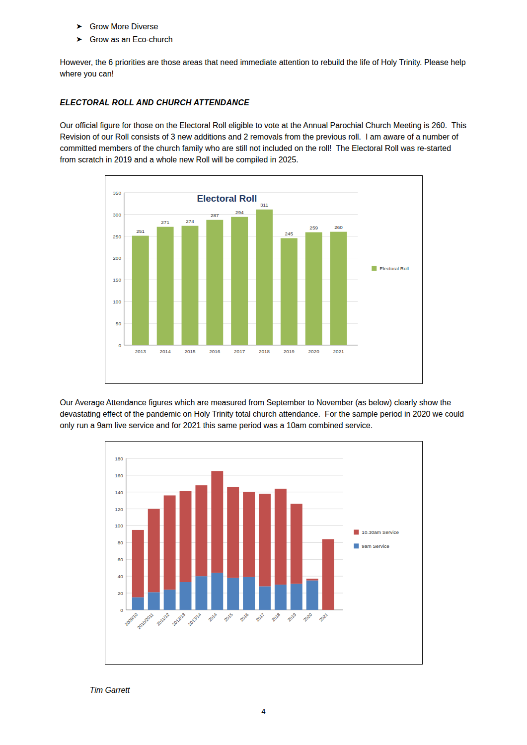Grow More Diverse
Grow as an Eco-church
However, the 6 priorities are those areas that need immediate attention to rebuild the life of Holy Trinity. Please help where you can!
Electoral Roll and Church Attendance
Our official figure for those on the Electoral Roll eligible to vote at the Annual Parochial Church Meeting is 260. This Revision of our Roll consists of 3 new additions and 2 removals from the previous roll. I am aware of a number of committed members of the church family who are still not included on the roll! The Electoral Roll was re-started from scratch in 2019 and a whole new Roll will be compiled in 2025.
Electoral Roll 350 300 250 200 150 100 50 0 251 271 274 287 294 311 245 259 260 2013 2014 2015 2016 2017 2018 2019 2020 2021 Electoral Roll
Our Average Attendance figures which are measured from September to November (as below) clearly show the devastating effect of the pandemic on Holy Trinity total church attendance. For the sample period in 2020 we could only run a 9am live service and for 2021 this same period was a 10am combined service.
180 160 140 120 100 80 60 40 20 0 2009/10 2010/2011 2011/12 2012/13 2013/14 2014 2015 2016 2017 2018 2019 2020 2021 10.30am Service 9am Service
Tim Garrett
4